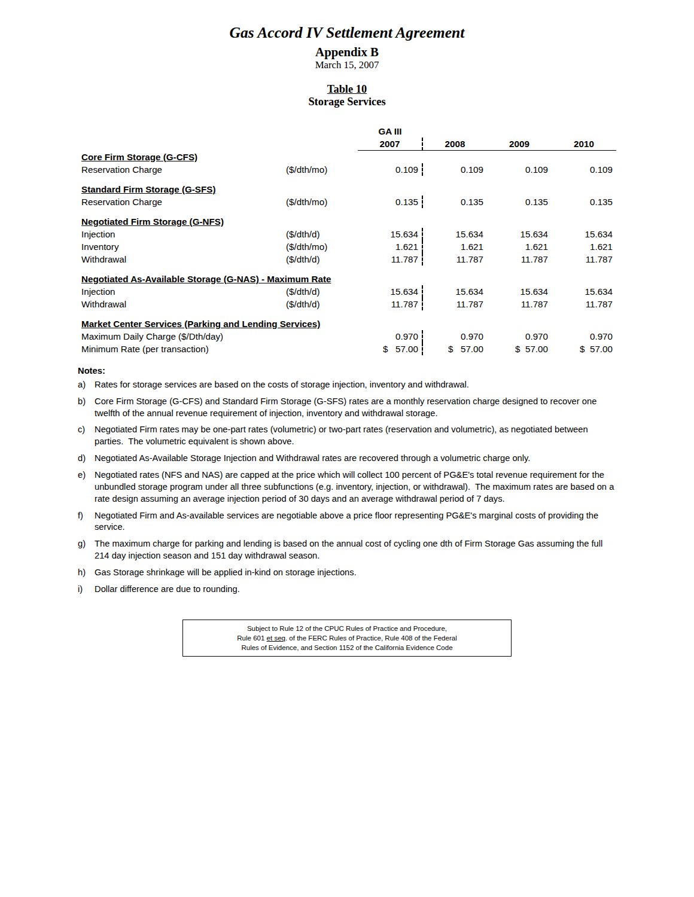Gas Accord IV Settlement Agreement
Appendix B
March 15, 2007
Table 10
Storage Services
| | | GA III | | | |
| --- | --- | --- | --- | --- | --- |
| | | 2007 | 2008 | 2009 | 2010 |
| Core Firm Storage (G-CFS) |
| Reservation Charge | ($/dth/mo) | 0.109 | 0.109 | 0.109 | 0.109 |
| Standard Firm Storage (G-SFS) |
| Reservation Charge | ($/dth/mo) | 0.135 | 0.135 | 0.135 | 0.135 |
| Negotiated Firm Storage (G-NFS) |
| Injection | ($/dth/d) | 15.634 | 15.634 | 15.634 | 15.634 |
| Inventory | ($/dth/mo) | 1.621 | 1.621 | 1.621 | 1.621 |
| Withdrawal | ($/dth/d) | 11.787 | 11.787 | 11.787 | 11.787 |
| Negotiated As-Available Storage (G-NAS) - Maximum Rate |
| Injection | ($/dth/d) | 15.634 | 15.634 | 15.634 | 15.634 |
| Withdrawal | ($/dth/d) | 11.787 | 11.787 | 11.787 | 11.787 |
| Market Center Services (Parking and Lending Services) |
| Maximum Daily Charge ($/Dth/day) | | 0.970 | 0.970 | 0.970 | 0.970 |
| Minimum Rate (per transaction) | | $ 57.00 | $ 57.00 | $ 57.00 | $ 57.00 |
Notes:
a) Rates for storage services are based on the costs of storage injection, inventory and withdrawal.
b) Core Firm Storage (G-CFS) and Standard Firm Storage (G-SFS) rates are a monthly reservation charge designed to recover one twelfth of the annual revenue requirement of injection, inventory and withdrawal storage.
c) Negotiated Firm rates may be one-part rates (volumetric) or two-part rates (reservation and volumetric), as negotiated between parties. The volumetric equivalent is shown above.
d) Negotiated As-Available Storage Injection and Withdrawal rates are recovered through a volumetric charge only.
e) Negotiated rates (NFS and NAS) are capped at the price which will collect 100 percent of PG&E's total revenue requirement for the unbundled storage program under all three subfunctions (e.g. inventory, injection, or withdrawal). The maximum rates are based on a rate design assuming an average injection period of 30 days and an average withdrawal period of 7 days.
f) Negotiated Firm and As-available services are negotiable above a price floor representing PG&E's marginal costs of providing the service.
g) The maximum charge for parking and lending is based on the annual cost of cycling one dth of Firm Storage Gas assuming the full 214 day injection season and 151 day withdrawal season.
h) Gas Storage shrinkage will be applied in-kind on storage injections.
i) Dollar difference are due to rounding.
Subject to Rule 12 of the CPUC Rules of Practice and Procedure,
Rule 601 et seq. of the FERC Rules of Practice, Rule 408 of the Federal
Rules of Evidence, and Section 1152 of the California Evidence Code